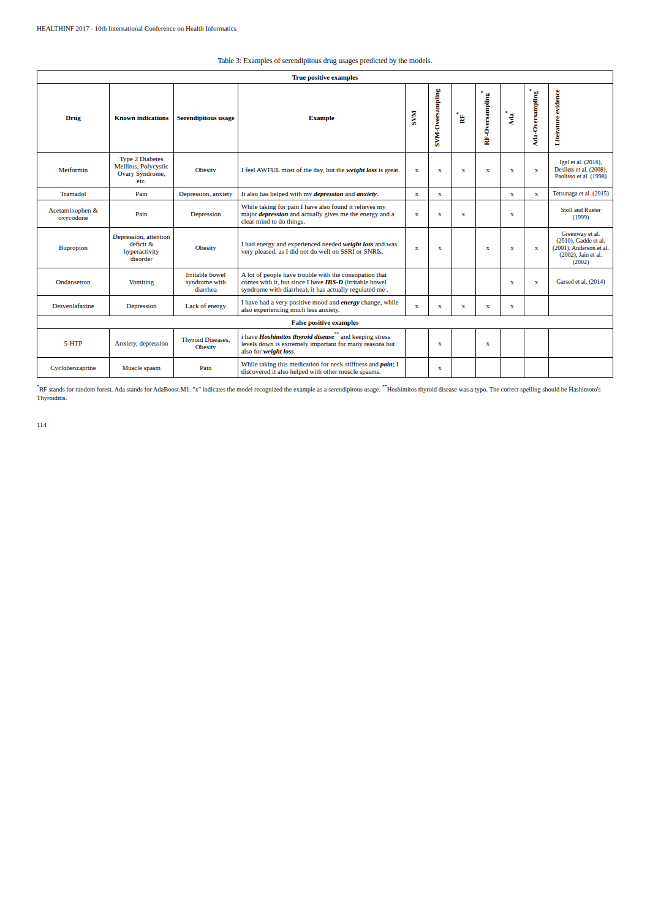HEALTHINF 2017 - 10th International Conference on Health Informatics
Table 3: Examples of serendipitous drug usages predicted by the models.
| True positive examples |
| Drug | Known indications | Serendipitous usage | Example | SVM | SVM-Oversampling | RF * | RF-Oversampling * | Ada * | Ada-Oversampling * | Literature evidence |
| Metformin | Type 2 Diabetes Mellitus, Polycystic Ovary Syndrome, etc. | Obesity | I feel AWFUL most of the day, but the weight loss is great. | x | x | x | x | x | x | Igel et al. (2016), Desilets et al. (2008), Paolisso et al. (1998) |
| Tramadol | Pain | Depression, anxiety | It also has helped with my depression and anxiety . | x | x | | | x | x | Tetsunaga et al. (2015) |
| Acetaminophen & oxycodone | Pain | Depression | While taking for pain I have also found it relieves my major depression and actually gives me the energy and a clear mind to do things. | x | x | x | | x | | Stoll and Rueter (1999) |
| Bupropion | Depression, attention deficit & hyperactivity disorder | Obesity | I had energy and experienced needed weight loss and was very pleased, as I did not do well on SSRI or SNRIs. | x | x | | x | x | x | Greenway et al. (2010), Gadde et al. (2001), Anderson et al. (2002), Jain et al. (2002) |
| Ondansetron | Vomiting | Irritable bowel syndrome with diarrhea | A lot of people have trouble with the constipation that comes with it, but since I have IBS-D (irritable bowel syndrome with diarrhea), it has actually regulated me . | | | | | x | x | Garsed et al. (2014) |
| Desvenlafaxine | Depression | Lack of energy | I have had a very positive mood and energy change, while also experiencing much less anxiety. | x | x | x | x | x | | |
| False positive examples |
| 5-HTP | Anxiety, depression | Thyroid Diseases, Obesity | i have Hoshimitos thyroid disease ** and keeping stress levels down is extremely important for many reasons but also for weight loss . | | x | | x | | | |
| Cyclobenzaprine | Muscle spasm | Pain | While taking this medication for neck stiffness and pain ; I discovered it also helped with other muscle spasms. | | x | | | | | |
*RF stands for random forest. Ada stands for AdaBoost.M1. "x" indicates the model recognized the example as a serendipitous usage. **Hoshimitos thyroid disease was a typo. The correct spelling should be Hashimoto's Thyroiditis.
114